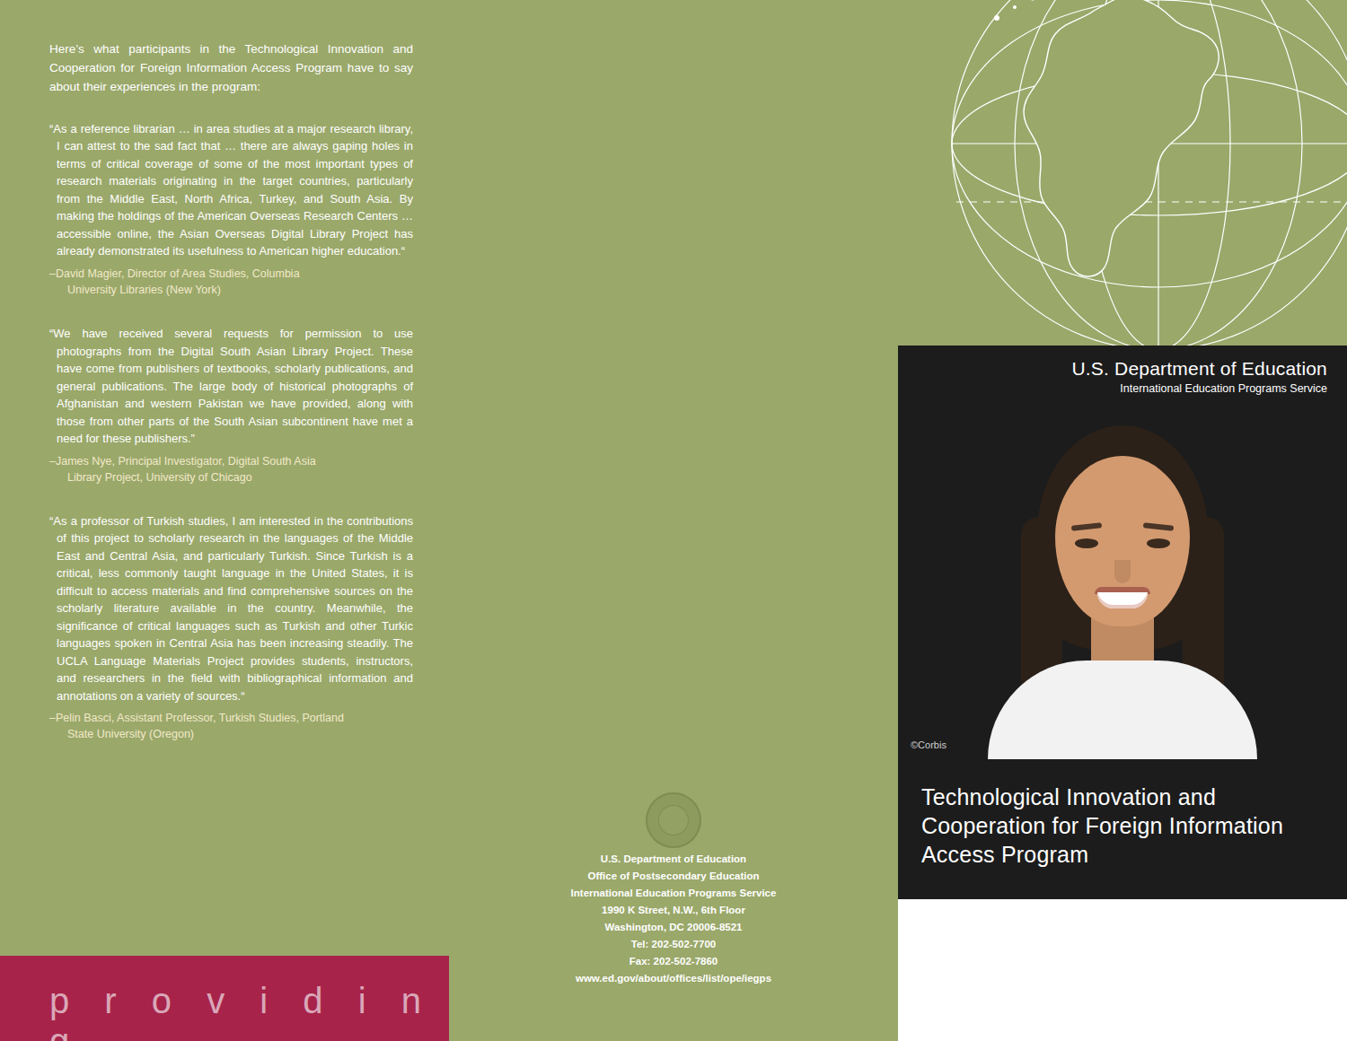Here’s what participants in the Technological Innovation and Cooperation for Foreign Information Access Program have to say about their experiences in the program:
“As a reference librarian … in area studies at a major research library, I can attest to the sad fact that … there are always gaping holes in terms of critical coverage of some of the most important types of research materials originating in the target countries, particularly from the Middle East, North Africa, Turkey, and South Asia. By making the holdings of the American Overseas Research Centers … accessible online, the Asian Overseas Digital Library Project has already demonstrated its usefulness to American higher education.“
–David Magier, Director of Area Studies, ColumbiaUniversity Libraries (New York)
“We have received several requests for permission to use photographs from the Digital South Asian Library Project. These have come from publishers of textbooks, scholarly publications, and general publications. The large body of historical photographs of Afghanistan and western Pakistan we have provided, along with those from other parts of the South Asian subcontinent have met a need for these publishers.”
–James Nye, Principal Investigator, Digital South AsiaLibrary Project, University of Chicago
“As a professor of Turkish studies, I am interested in the contributions of this project to scholarly research in the languages of the Middle East and Central Asia, and particularly Turkish. Since Turkish is a critical, less commonly taught language in the United States, it is difficult to access materials and find comprehensive sources on the scholarly literature available in the country. Meanwhile, the significance of critical languages such as Turkish and other Turkic languages spoken in Central Asia has been increasing steadily. The UCLA Language Materials Project provides students, instructors, and researchers in the field with bibliographical information and annotations on a variety of sources.“
–Pelin Basci, Assistant Professor, Turkish Studies, PortlandState University (Oregon)
p r o v i d i n g
U.S. Department of Education
Office of Postsecondary Education
International Education Programs Service
1990 K Street, N.W., 6th Floor
Washington, DC 20006-8521
Tel: 202-502-7700
Fax: 202-502-7860
www.ed.gov/about/offices/list/ope/iegps
U.S. Department of Education
International Education Programs Service
©Corbis
Technological Innovation and
Cooperation for Foreign Information
Access Program